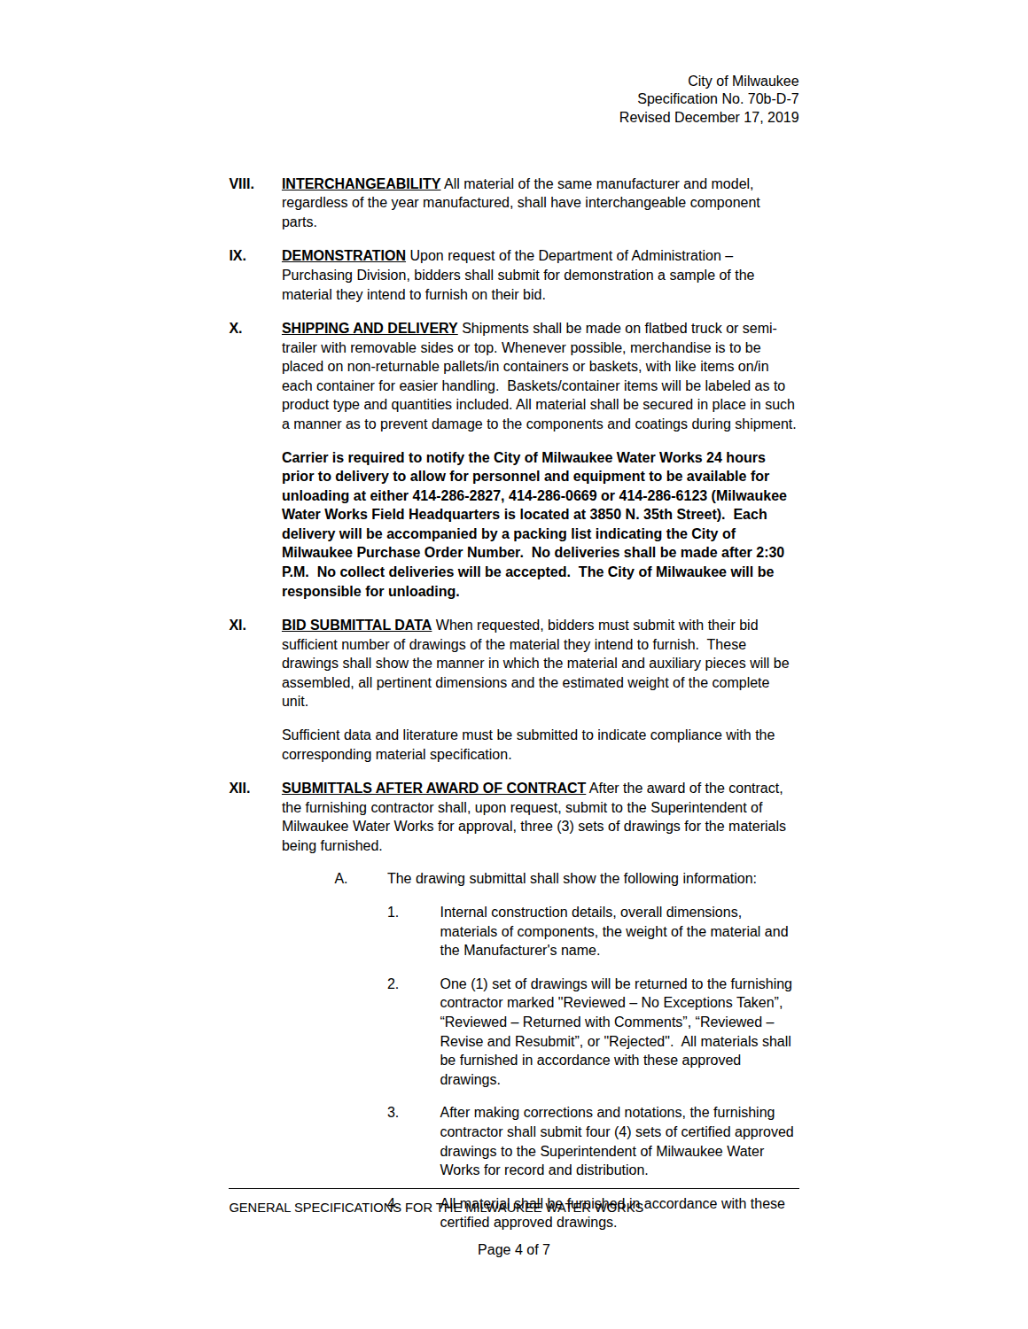City of Milwaukee
Specification No. 70b-D-7
Revised December 17, 2019
VIII.
INTERCHANGEABILITY All material of the same manufacturer and model, regardless of the year manufactured, shall have interchangeable component parts.
IX.
DEMONSTRATION Upon request of the Department of Administration – Purchasing Division, bidders shall submit for demonstration a sample of the material they intend to furnish on their bid.
X.
SHIPPING AND DELIVERY Shipments shall be made on flatbed truck or semi-trailer with removable sides or top. Whenever possible, merchandise is to be placed on non-returnable pallets/in containers or baskets, with like items on/in each container for easier handling. Baskets/container items will be labeled as to product type and quantities included. All material shall be secured in place in such a manner as to prevent damage to the components and coatings during shipment.
Carrier is required to notify the City of Milwaukee Water Works 24 hours prior to delivery to allow for personnel and equipment to be available for unloading at either 414-286-2827, 414-286-0669 or 414-286-6123 (Milwaukee Water Works Field Headquarters is located at 3850 N. 35th Street). Each delivery will be accompanied by a packing list indicating the City of Milwaukee Purchase Order Number. No deliveries shall be made after 2:30 P.M. No collect deliveries will be accepted. The City of Milwaukee will be responsible for unloading.
XI.
BID SUBMITTAL DATA When requested, bidders must submit with their bid sufficient number of drawings of the material they intend to furnish. These drawings shall show the manner in which the material and auxiliary pieces will be assembled, all pertinent dimensions and the estimated weight of the complete unit.
Sufficient data and literature must be submitted to indicate compliance with the corresponding material specification.
XII.
SUBMITTALS AFTER AWARD OF CONTRACT After the award of the contract, the furnishing contractor shall, upon request, submit to the Superintendent of Milwaukee Water Works for approval, three (3) sets of drawings for the materials being furnished.
A.
The drawing submittal shall show the following information:
1.
Internal construction details, overall dimensions, materials of components, the weight of the material and the Manufacturer's name.
2.
One (1) set of drawings will be returned to the furnishing contractor marked "Reviewed – No Exceptions Taken”, “Reviewed – Returned with Comments”, “Reviewed – Revise and Resubmit”, or "Rejected". All materials shall be furnished in accordance with these approved drawings.
3.
After making corrections and notations, the furnishing contractor shall submit four (4) sets of certified approved drawings to the Superintendent of Milwaukee Water Works for record and distribution.
4.
All material shall be furnished in accordance with these certified approved drawings.
GENERAL SPECIFICATIONS FOR THE MILWAUKEE WATER WORKS
Page 4 of 7